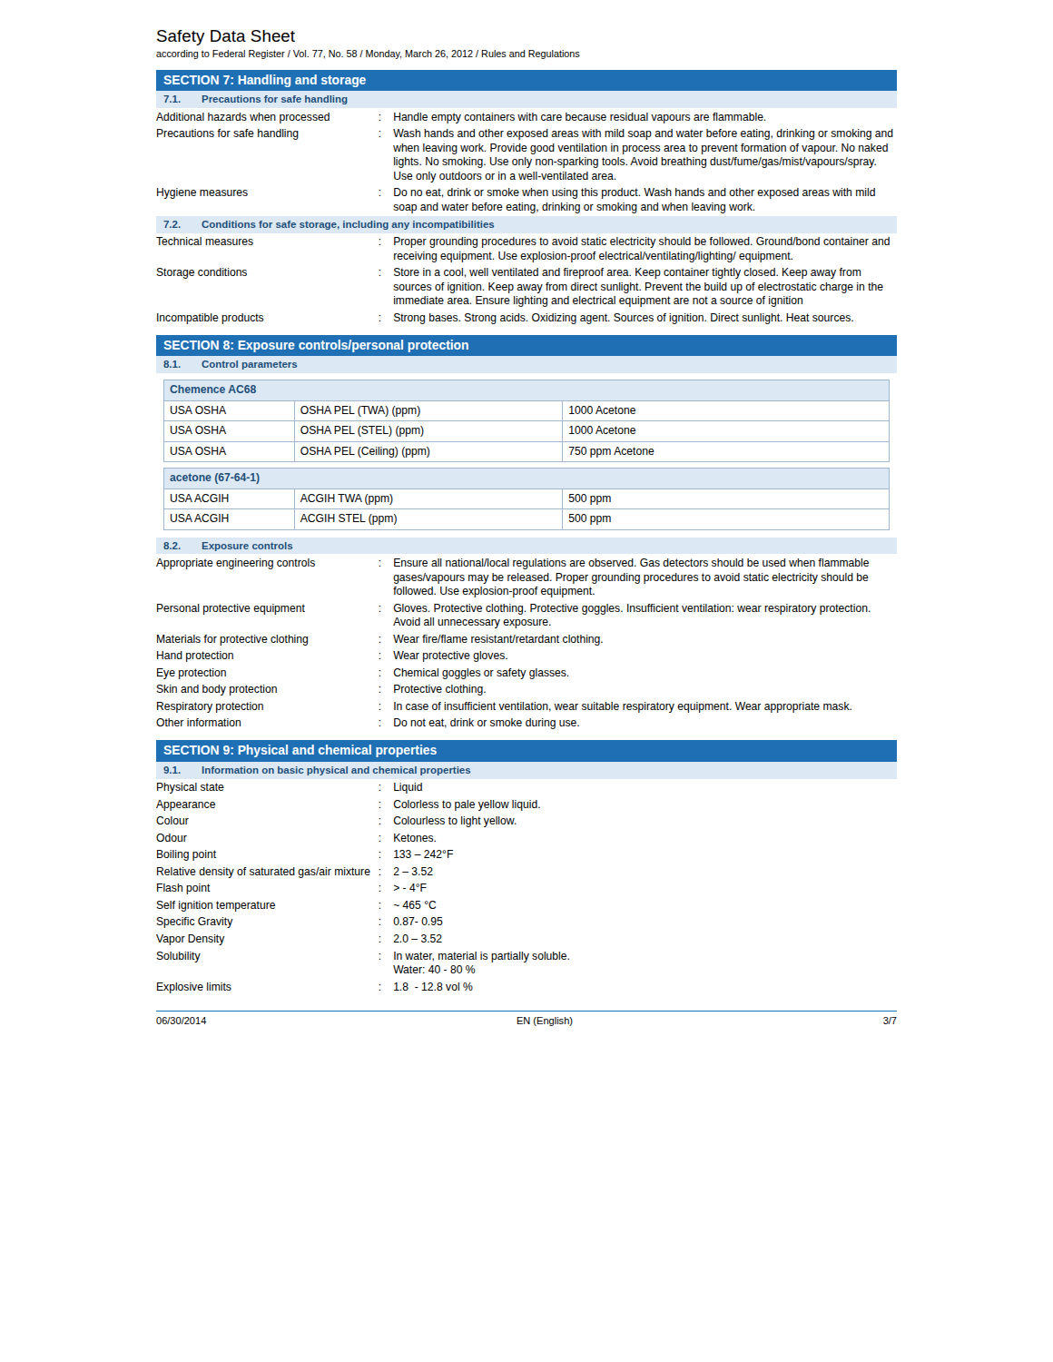Safety Data Sheet
according to Federal Register / Vol. 77, No. 58 / Monday, March 26, 2012 / Rules and Regulations
SECTION 7: Handling and storage
7.1. Precautions for safe handling
| Additional hazards when processed | : | Handle empty containers with care because residual vapours are flammable. |
| Precautions for safe handling | : | Wash hands and other exposed areas with mild soap and water before eating, drinking or smoking and when leaving work. Provide good ventilation in process area to prevent formation of vapour. No naked lights. No smoking. Use only non-sparking tools. Avoid breathing dust/fume/gas/mist/vapours/spray. Use only outdoors or in a well-ventilated area. |
| Hygiene measures | : | Do no eat, drink or smoke when using this product. Wash hands and other exposed areas with mild soap and water before eating, drinking or smoking and when leaving work. |
7.2. Conditions for safe storage, including any incompatibilities
| Technical measures | : | Proper grounding procedures to avoid static electricity should be followed. Ground/bond container and receiving equipment. Use explosion-proof electrical/ventilating/lighting/ equipment. |
| Storage conditions | : | Store in a cool, well ventilated and fireproof area. Keep container tightly closed. Keep away from sources of ignition. Keep away from direct sunlight. Prevent the build up of electrostatic charge in the immediate area. Ensure lighting and electrical equipment are not a source of ignition |
| Incompatible products | : | Strong bases. Strong acids. Oxidizing agent. Sources of ignition. Direct sunlight. Heat sources. |
SECTION 8: Exposure controls/personal protection
8.1. Control parameters
| Chemence AC68 |
| USA OSHA | OSHA PEL (TWA) (ppm) | 1000 Acetone |
| USA OSHA | OSHA PEL (STEL) (ppm) | 1000 Acetone |
| USA OSHA | OSHA PEL (Ceiling) (ppm) | 750 ppm Acetone |
| acetone (67-64-1) |
| USA ACGIH | ACGIH TWA (ppm) | 500 ppm |
| USA ACGIH | ACGIH STEL (ppm) | 500 ppm |
8.2. Exposure controls
| Appropriate engineering controls | : | Ensure all national/local regulations are observed. Gas detectors should be used when flammable gases/vapours may be released. Proper grounding procedures to avoid static electricity should be followed. Use explosion-proof equipment. |
| Personal protective equipment | : | Gloves. Protective clothing. Protective goggles. Insufficient ventilation: wear respiratory protection. Avoid all unnecessary exposure. |
| Materials for protective clothing | : | Wear fire/flame resistant/retardant clothing. |
| Hand protection | : | Wear protective gloves. |
| Eye protection | : | Chemical goggles or safety glasses. |
| Skin and body protection | : | Protective clothing. |
| Respiratory protection | : | In case of insufficient ventilation, wear suitable respiratory equipment. Wear appropriate mask. |
| Other information | : | Do not eat, drink or smoke during use. |
SECTION 9: Physical and chemical properties
9.1. Information on basic physical and chemical properties
| Physical state | : | Liquid |
| Appearance | : | Colorless to pale yellow liquid. |
| Colour | : | Colourless to light yellow. |
| Odour | : | Ketones. |
| Boiling point | : | 133 – 242°F |
| Relative density of saturated gas/air mixture | : | 2 – 3.52 |
| Flash point | : | > - 4°F |
| Self ignition temperature | : | ~ 465 °C |
| Specific Gravity | : | 0.87- 0.95 |
| Vapor Density | : | 2.0 – 3.52 |
| Solubility | : | In water, material is partially soluble. Water: 40 - 80 % |
| Explosive limits | : | 1.8 - 12.8 vol % |
06/30/2014
EN (English)
3/7